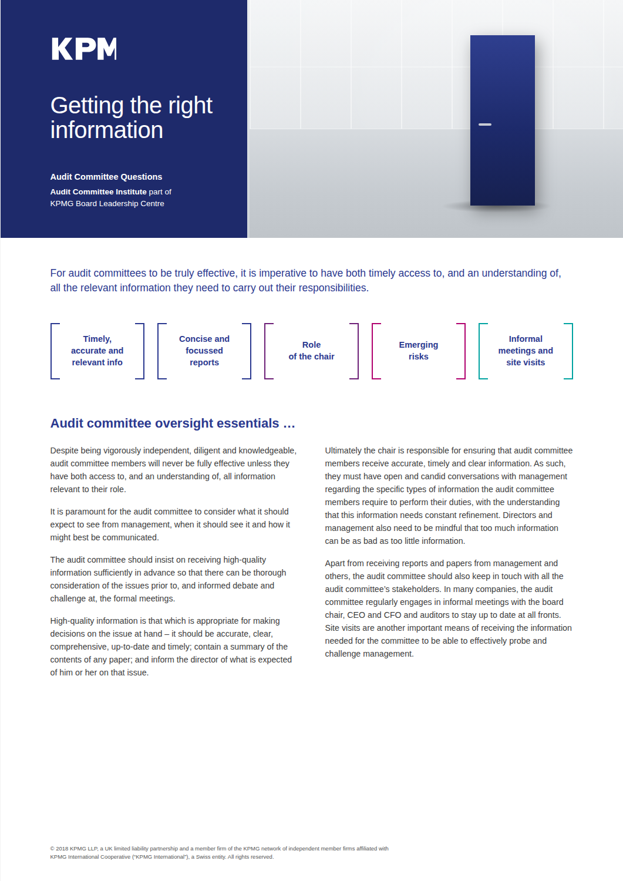Getting the right
information
Audit Committee Questions
Audit Committee Institute part of
KPMG Board Leadership Centre
For audit committees to be truly effective, it is imperative to have both timely access to, and an understanding of, all the relevant information they need to carry out their responsibilities.
Timely,
accurate and
relevant info
Concise and
focussed
reports
Role
of the chair
Emerging
risks
Informal
meetings and
site visits
Audit committee oversight essentials …
Despite being vigorously independent, diligent and knowledgeable, audit committee members will never be fully effective unless they have both access to, and an understanding of, all information relevant to their role.
It is paramount for the audit committee to consider what it should expect to see from management, when it should see it and how it might best be communicated.
The audit committee should insist on receiving high-quality information sufficiently in advance so that there can be thorough consideration of the issues prior to, and informed debate and challenge at, the formal meetings.
High-quality information is that which is appropriate for making decisions on the issue at hand – it should be accurate, clear, comprehensive, up-to-date and timely; contain a summary of the contents of any paper; and inform the director of what is expected of him or her on that issue.
Ultimately the chair is responsible for ensuring that audit committee members receive accurate, timely and clear information. As such, they must have open and candid conversations with management regarding the specific types of information the audit committee members require to perform their duties, with the understanding that this information needs constant refinement. Directors and management also need to be mindful that too much information can be as bad as too little information.
Apart from receiving reports and papers from management and others, the audit committee should also keep in touch with all the audit committee’s stakeholders. In many companies, the audit committee regularly engages in informal meetings with the board chair, CEO and CFO and auditors to stay up to date at all fronts. Site visits are another important means of receiving the information needed for the committee to be able to effectively probe and challenge management.
© 2018 KPMG LLP, a UK limited liability partnership and a member firm of the KPMG network of independent member firms affiliated with
KPMG International Cooperative (“KPMG International”), a Swiss entity. All rights reserved.